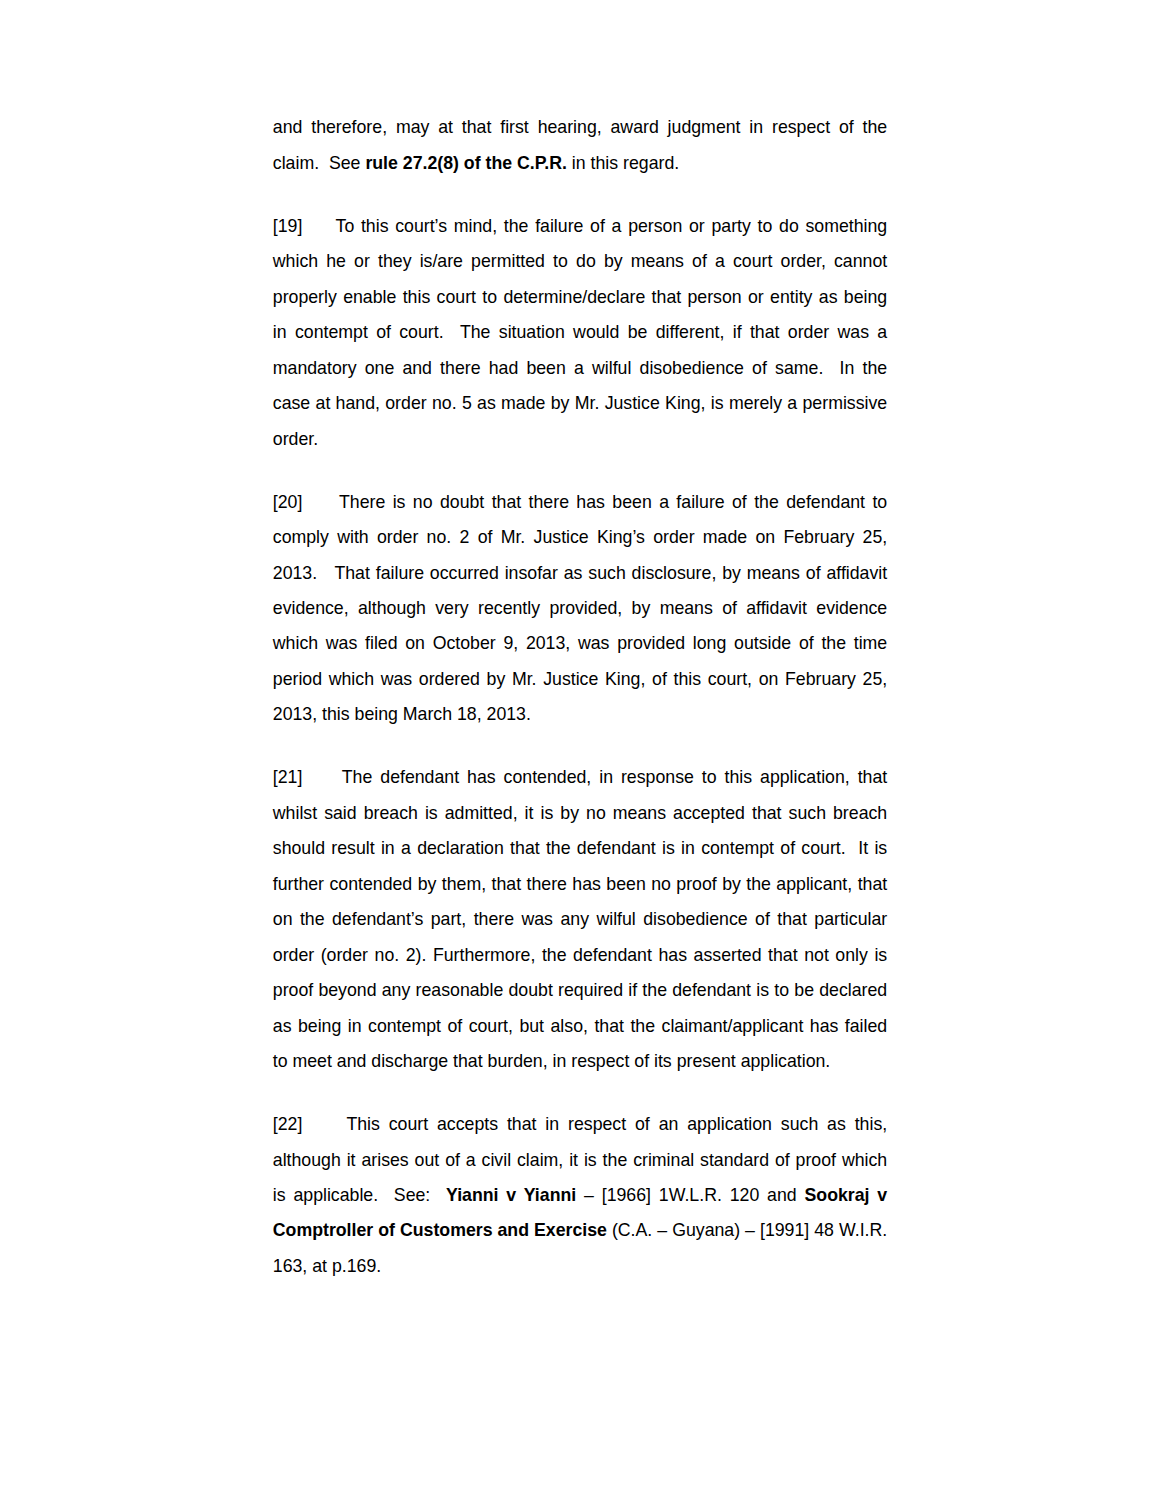and therefore, may at that first hearing, award judgment in respect of the claim. See rule 27.2(8) of the C.P.R. in this regard.
[19] To this court’s mind, the failure of a person or party to do something which he or they is/are permitted to do by means of a court order, cannot properly enable this court to determine/declare that person or entity as being in contempt of court. The situation would be different, if that order was a mandatory one and there had been a wilful disobedience of same. In the case at hand, order no. 5 as made by Mr. Justice King, is merely a permissive order.
[20] There is no doubt that there has been a failure of the defendant to comply with order no. 2 of Mr. Justice King’s order made on February 25, 2013. That failure occurred insofar as such disclosure, by means of affidavit evidence, although very recently provided, by means of affidavit evidence which was filed on October 9, 2013, was provided long outside of the time period which was ordered by Mr. Justice King, of this court, on February 25, 2013, this being March 18, 2013.
[21] The defendant has contended, in response to this application, that whilst said breach is admitted, it is by no means accepted that such breach should result in a declaration that the defendant is in contempt of court. It is further contended by them, that there has been no proof by the applicant, that on the defendant’s part, there was any wilful disobedience of that particular order (order no. 2). Furthermore, the defendant has asserted that not only is proof beyond any reasonable doubt required if the defendant is to be declared as being in contempt of court, but also, that the claimant/applicant has failed to meet and discharge that burden, in respect of its present application.
[22] This court accepts that in respect of an application such as this, although it arises out of a civil claim, it is the criminal standard of proof which is applicable. See: Yianni v Yianni – [1966] 1W.L.R. 120 and Sookraj v Comptroller of Customers and Exercise (C.A. – Guyana) – [1991] 48 W.I.R. 163, at p.169.